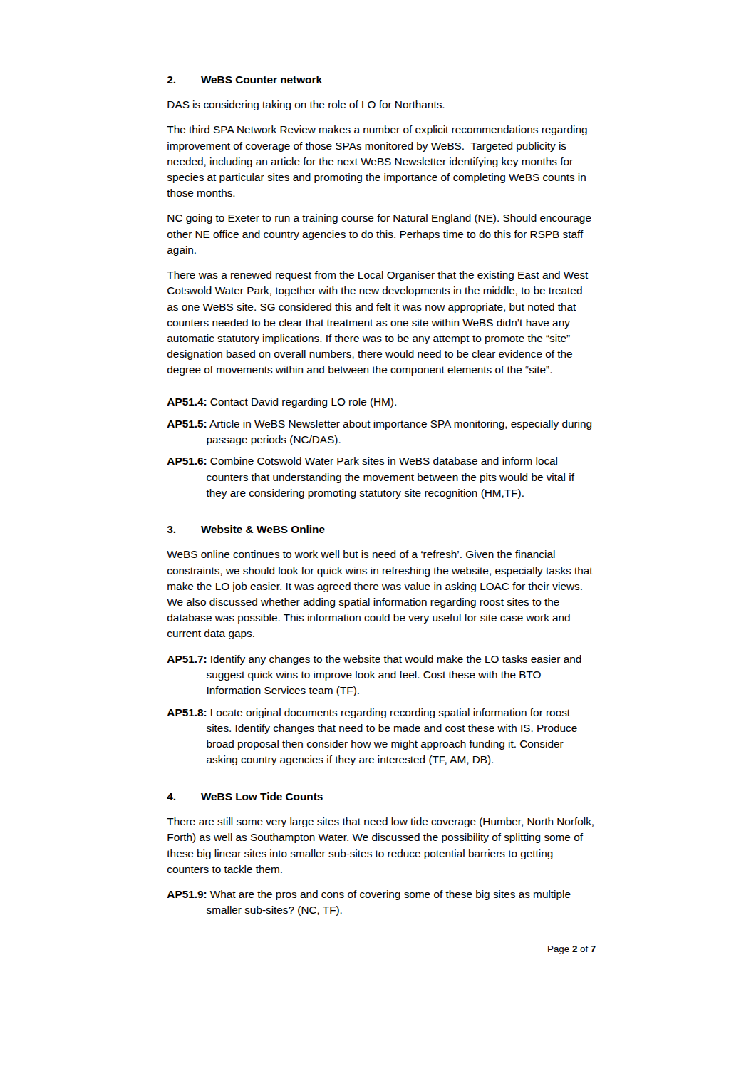2. WeBS Counter network
DAS is considering taking on the role of LO for Northants.
The third SPA Network Review makes a number of explicit recommendations regarding improvement of coverage of those SPAs monitored by WeBS. Targeted publicity is needed, including an article for the next WeBS Newsletter identifying key months for species at particular sites and promoting the importance of completing WeBS counts in those months.
NC going to Exeter to run a training course for Natural England (NE). Should encourage other NE office and country agencies to do this. Perhaps time to do this for RSPB staff again.
There was a renewed request from the Local Organiser that the existing East and West Cotswold Water Park, together with the new developments in the middle, to be treated as one WeBS site. SG considered this and felt it was now appropriate, but noted that counters needed to be clear that treatment as one site within WeBS didn’t have any automatic statutory implications. If there was to be any attempt to promote the “site” designation based on overall numbers, there would need to be clear evidence of the degree of movements within and between the component elements of the “site”.
AP51.4: Contact David regarding LO role (HM).
AP51.5: Article in WeBS Newsletter about importance SPA monitoring, especially during passage periods (NC/DAS).
AP51.6: Combine Cotswold Water Park sites in WeBS database and inform local counters that understanding the movement between the pits would be vital if they are considering promoting statutory site recognition (HM,TF).
3. Website & WeBS Online
WeBS online continues to work well but is need of a ‘refresh’. Given the financial constraints, we should look for quick wins in refreshing the website, especially tasks that make the LO job easier. It was agreed there was value in asking LOAC for their views. We also discussed whether adding spatial information regarding roost sites to the database was possible. This information could be very useful for site case work and current data gaps.
AP51.7: Identify any changes to the website that would make the LO tasks easier and suggest quick wins to improve look and feel. Cost these with the BTO Information Services team (TF).
AP51.8: Locate original documents regarding recording spatial information for roost sites. Identify changes that need to be made and cost these with IS. Produce broad proposal then consider how we might approach funding it. Consider asking country agencies if they are interested (TF, AM, DB).
4. WeBS Low Tide Counts
There are still some very large sites that need low tide coverage (Humber, North Norfolk, Forth) as well as Southampton Water. We discussed the possibility of splitting some of these big linear sites into smaller sub-sites to reduce potential barriers to getting counters to tackle them.
AP51.9: What are the pros and cons of covering some of these big sites as multiple smaller sub-sites? (NC, TF).
Page 2 of 7